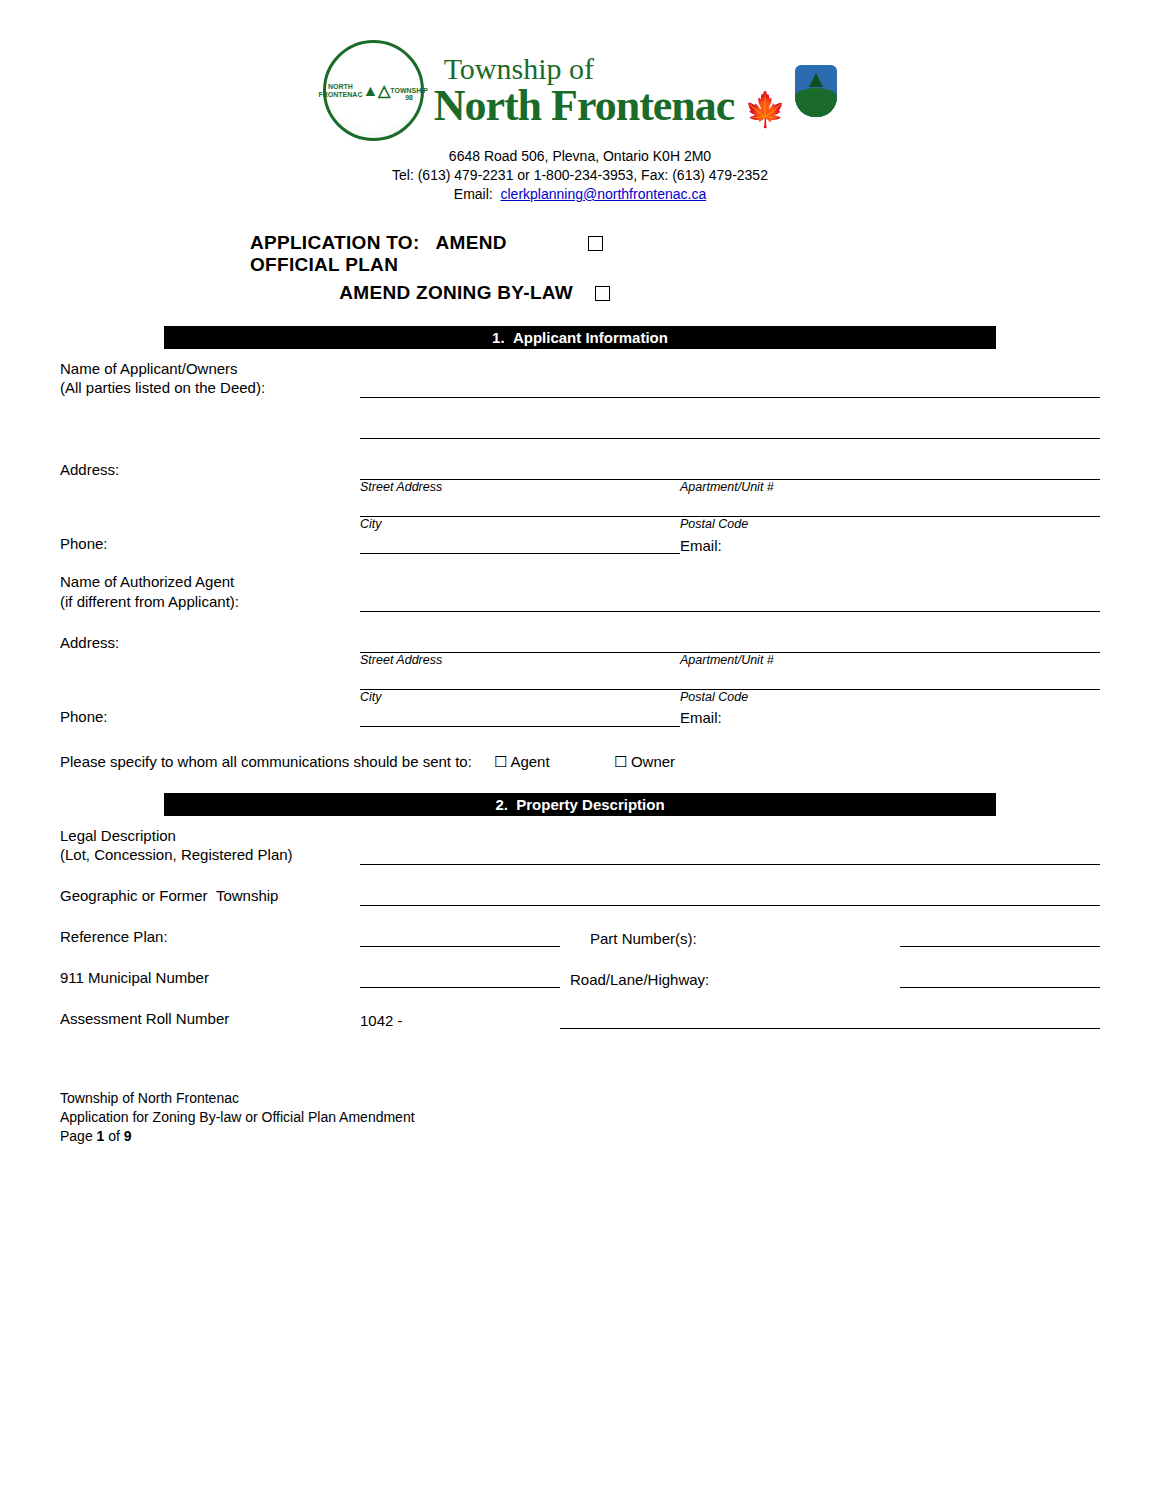NORTH FRONTENAC
▲△
TOWNSHIP 98
Township of
North Frontenac 🍁
6648 Road 506, Plevna, Ontario K0H 2M0
Tel: (613) 479-2231 or 1-800-234-3953, Fax: (613) 479-2352
Email: clerkplanning@northfrontenac.ca
APPLICATION TO: AMEND OFFICIAL PLAN
AMEND ZONING BY-LAW
1. Applicant Information
| Name of Applicant/Owners (All parties listed on the Deed): | |
| Address: | |
| | Street Address | Apartment/Unit # |
| | City | Postal Code |
| Phone: | | Email: | |
| Name of Authorized Agent (if different from Applicant): | |
| Address: | |
| | Street Address | Apartment/Unit # |
| | City | Postal Code |
| Phone: | | Email: | |
Please specify to whom all communications should be sent to: ☐ Agent ☐ Owner
2. Property Description
| Legal Description (Lot, Concession, Registered Plan) | |
| Geographic or Former Township | |
| Reference Plan: | | Part Number(s): | |
| 911 Municipal Number | | Road/Lane/Highway: | |
| Assessment Roll Number | 1042 - | |
Township of North Frontenac
Application for Zoning By-law or Official Plan Amendment
Page 1 of 9